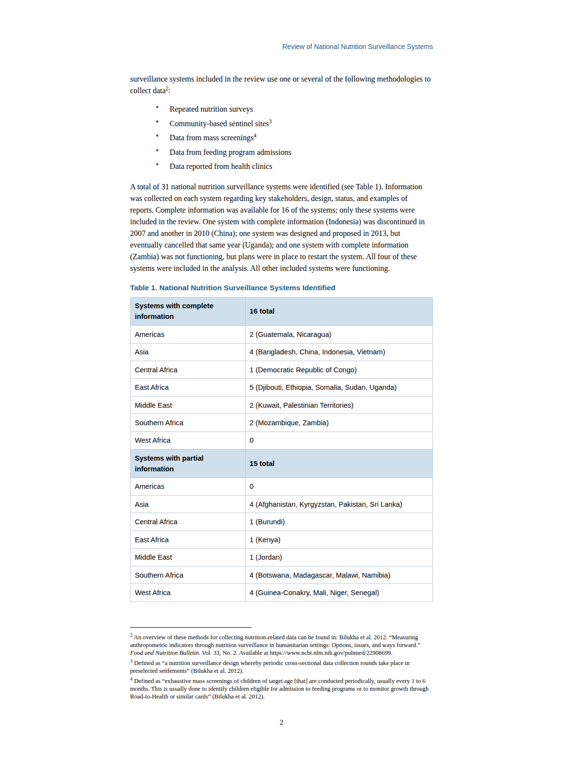Review of National Nutrition Surveillance Systems
surveillance systems included in the review use one or several of the following methodologies to collect data2:
Repeated nutrition surveys
Community-based sentinel sites3
Data from mass screenings4
Data from feeding program admissions
Data reported from health clinics
A total of 31 national nutrition surveillance systems were identified (see Table 1). Information was collected on each system regarding key stakeholders, design, status, and examples of reports. Complete information was available for 16 of the systems; only these systems were included in the review. One system with complete information (Indonesia) was discontinued in 2007 and another in 2010 (China); one system was designed and proposed in 2013, but eventually cancelled that same year (Uganda); and one system with complete information (Zambia) was not functioning, but plans were in place to restart the system. All four of these systems were included in the analysis. All other included systems were functioning.
Table 1. National Nutrition Surveillance Systems Identified
| Systems with complete information | 16 total |
| --- | --- |
| Americas | 2 (Guatemala, Nicaragua) |
| Asia | 4 (Bangladesh, China, Indonesia, Vietnam) |
| Central Africa | 1 (Democratic Republic of Congo) |
| East Africa | 5 (Djibouti, Ethiopia, Somalia, Sudan, Uganda) |
| Middle East | 2 (Kuwait, Palestinian Territories) |
| Southern Africa | 2 (Mozambique, Zambia) |
| West Africa | 0 |
| Systems with partial information | 15 total |
| Americas | 0 |
| Asia | 4 (Afghanistan, Kyrgyzstan, Pakistan, Sri Lanka) |
| Central Africa | 1 (Burundi) |
| East Africa | 1 (Kenya) |
| Middle East | 1 (Jordan) |
| Southern Africa | 4 (Botswana, Madagascar, Malawi, Namibia) |
| West Africa | 4 (Guinea-Conakry, Mali, Niger, Senegal) |
2 An overview of these methods for collecting nutrition-related data can be found in: Bilukha et al. 2012. “Measuring anthropometric indicators through nutrition surveillance in humanitarian settings: Options, issues, and ways forward.” Food and Nutrition Bulletin. Vol. 33, No. 2. Available at https://www.ncbi.nlm.nih.gov/pubmed/22908699.
3 Defined as “a nutrition surveillance design whereby periodic cross-sectional data collection rounds take place in preselected settlements” (Bilukha et al. 2012).
4 Defined as “exhaustive mass screenings of children of target age [that] are conducted periodically, usually every 1 to 6 months. This is usually done to identify children eligible for admission to feeding programs or to monitor growth through Road-to-Health or similar cards” (Bilukha et al. 2012).
2